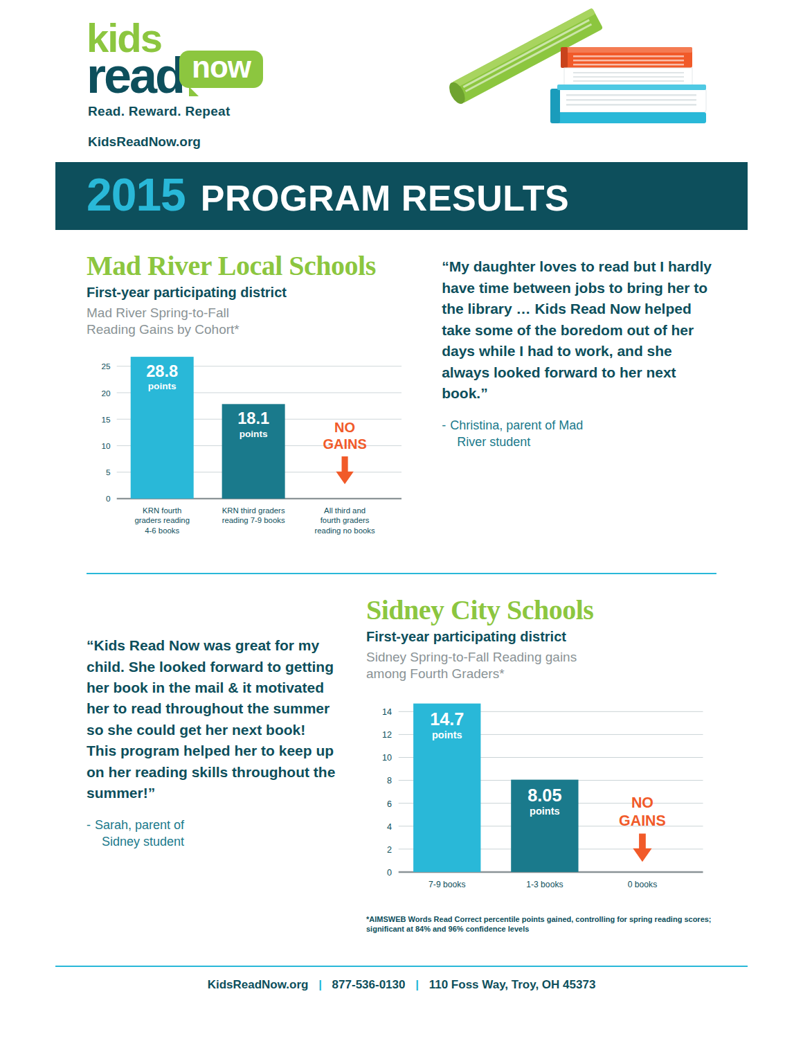kids
read now
Read. Reward. Repeat
KidsReadNow.org
2015 PROGRAM RESULTS
Mad River Local Schools
First-year participating district
Mad River Spring-to-Fall
Reading Gains by Cohort*
25 20 15 10 5 0 28.8 points 18.1 points NO GAINS KRN fourth graders reading 4-6 books KRN third graders reading 7-9 books All third and fourth graders reading no books
“My daughter loves to read but I hardly have time between jobs to bring her to the library … Kids Read Now helped take some of the boredom out of her days while I had to work, and she always looked forward to her next book.”
Christina, parent of Mad
River student
“Kids Read Now was great for my child. She looked forward to getting her book in the mail & it motivated her to read throughout the summer so she could get her next book! This program helped her to keep up on her reading skills throughout the summer!”
Sarah, parent of
Sidney student
Sidney City Schools
First-year participating district
Sidney Spring-to-Fall Reading gains
among Fourth Graders*
14 12 10 8 6 4 2 0 14.7 points 8.05 points NO GAINS 7-9 books 1-3 books 0 books
*AIMSWEB Words Read Correct percentile points gained, controlling for spring reading scores; significant at 84% and 96% confidence levels
KidsReadNow.org | 877-536-0130 | 110 Foss Way, Troy, OH 45373